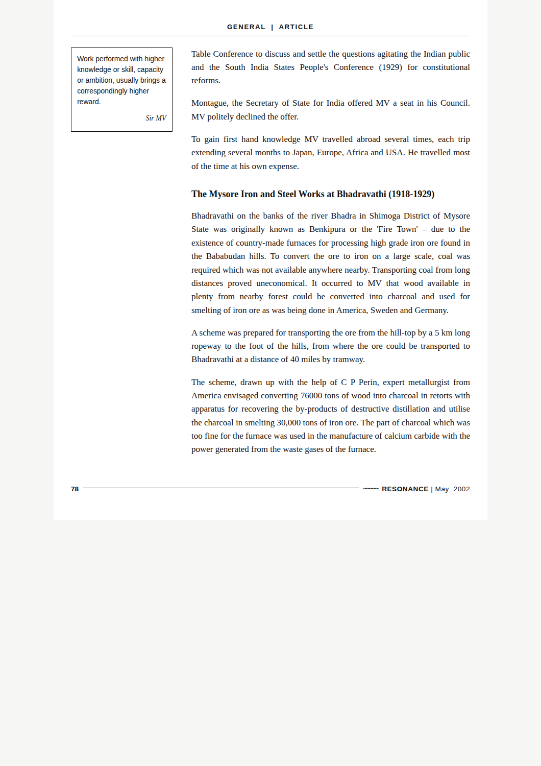General | Article
Work performed with higher knowledge or skill, capacity or ambition, usually brings a correspondingly higher reward.
Sir MV
Table Conference to discuss and settle the questions agitating the Indian public and the South India States People's Conference (1929) for constitutional reforms.
Montague, the Secretary of State for India offered MV a seat in his Council. MV politely declined the offer.
To gain first hand knowledge MV travelled abroad several times, each trip extending several months to Japan, Europe, Africa and USA. He travelled most of the time at his own expense.
The Mysore Iron and Steel Works at Bhadravathi (1918-1929)
Bhadravathi on the banks of the river Bhadra in Shimoga District of Mysore State was originally known as Benkipura or the 'Fire Town' – due to the existence of country-made furnaces for processing high grade iron ore found in the Bababudan hills. To convert the ore to iron on a large scale, coal was required which was not available anywhere nearby. Transporting coal from long distances proved uneconomical. It occurred to MV that wood available in plenty from nearby forest could be converted into charcoal and used for smelting of iron ore as was being done in America, Sweden and Germany.
A scheme was prepared for transporting the ore from the hill-top by a 5 km long ropeway to the foot of the hills, from where the ore could be transported to Bhadravathi at a distance of 40 miles by tramway.
The scheme, drawn up with the help of C P Perin, expert metallurgist from America envisaged converting 76000 tons of wood into charcoal in retorts with apparatus for recovering the by-products of destructive distillation and utilise the charcoal in smelting 30,000 tons of iron ore. The part of charcoal which was too fine for the furnace was used in the manufacture of calcium carbide with the power generated from the waste gases of the furnace.
78 ∼∼∼∼∼ RESONANCE | May 2002